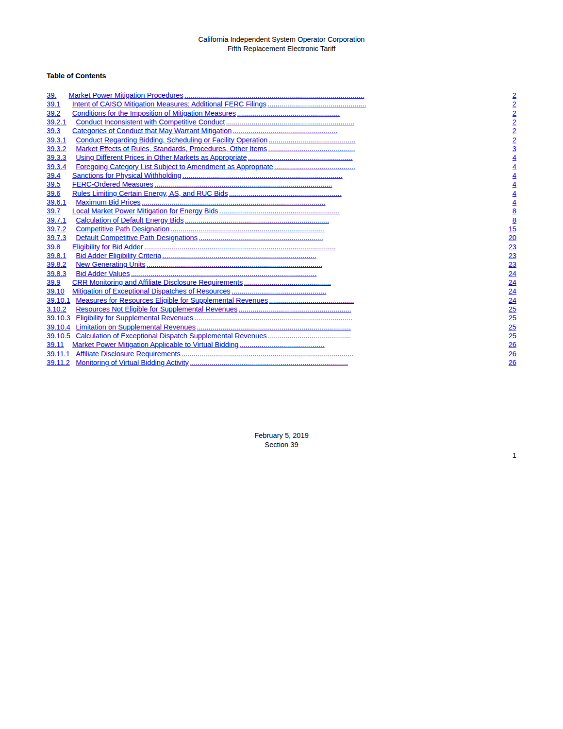California Independent System Operator Corporation
Fifth Replacement Electronic Tariff
Table of Contents
39. Market Power Mitigation Procedures ........................................................................................... 2
39.1 Intent of CAISO Mitigation Measures; Additional FERC Filings .................................................. 2
39.2 Conditions for the Imposition of Mitigation Measures .................................................... 2
39.2.1 Conduct Inconsistent with Competitive Conduct ................................................................. 2
39.3 Categories of Conduct that May Warrant Mitigation ..................................................... 2
39.3.1 Conduct Regarding Bidding, Scheduling or Facility Operation ............................................ 2
39.3.2 Market Effects of Rules, Standards, Procedures, Other Items ............................................ 3
39.3.3 Using Different Prices in Other Markets as Appropriate ..................................................... 4
39.3.4 Foregoing Category List Subject to Amendment as Appropriate ......................................... 4
39.4 Sanctions for Physical Withholding ................................................................................. 4
39.5 FERC-Ordered Measures .......................................................................................... 4
39.6 Rules Limiting Certain Energy, AS, and RUC Bids ......................................................... 4
39.6.1 Maximum Bid Prices ............................................................................................. 4
39.7 Local Market Power Mitigation for Energy Bids ............................................................. 8
39.7.1 Calculation of Default Energy Bids ......................................................................... 8
39.7.2 Competitive Path Designation .............................................................................. 15
39.7.3 Default Competitive Path Designations ............................................................... 20
39.8 Eligibility for Bid Adder ................................................................................................. 23
39.8.1 Bid Adder Eligibility Criteria .............................................................................. 23
39.8.2 New Generating Units ......................................................................................... 23
39.8.3 Bid Adder Values .............................................................................................. 24
39.9 CRR Monitoring and Affiliate Disclosure Requirements ............................................ 24
39.10 Mitigation of Exceptional Dispatches of Resources ................................................ 24
39.10.1 Measures for Resources Eligible for Supplemental Revenues ........................................... 24
3.10.2 Resources Not Eligible for Supplemental Revenues ......................................................... 25
39.10.3 Eligibility for Supplemental Revenues ................................................................................ 25
39.10.4 Limitation on Supplemental Revenues .............................................................................. 25
39.10.5 Calculation of Exceptional Dispatch Supplemental Revenues .......................................... 25
39.11 Market Power Mitigation Applicable to Virtual Bidding ........................................... 26
39.11.1 Affiliate Disclosure Requirements ....................................................................................... 26
39.11.2 Monitoring of Virtual Bidding Activity ................................................................................ 26
February 5, 2019
Section 39
1